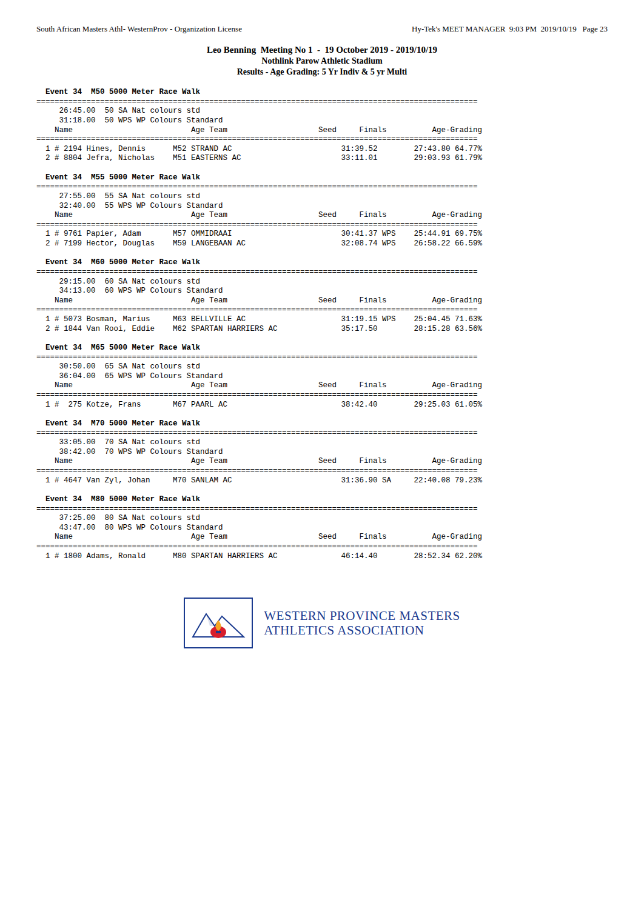South African Masters Athl- WesternProv - Organization License Hy-Tek's MEET MANAGER 9:03 PM 2019/10/19 Page 23
Leo Benning Meeting No 1 - 19 October 2019 - 2019/10/19
Nothlink Parow Athletic Stadium
Results - Age Grading: 5 Yr Indiv & 5 yr Multi
  Event 34  M50 5000 Meter Race Walk
=================================================================================================
     26:45.00  50 SA Nat colours std
     31:18.00  50 WPS WP Colours Standard
    Name                          Age Team                    Seed     Finals          Age-Grading
=================================================================================================
  1 # 2194 Hines, Dennis      M52 STRAND AC                        31:39.52        27:43.80 64.77%
  2 # 8804 Jefra, Nicholas    M51 EASTERNS AC                      33:11.01        29:03.93 61.79%

  Event 34  M55 5000 Meter Race Walk
=================================================================================================
     27:55.00  55 SA Nat colours std
     32:40.00  55 WPS WP Colours Standard
    Name                          Age Team                    Seed     Finals          Age-Grading
=================================================================================================
  1 # 9761 Papier, Adam       M57 OMMIDRAAI                        30:41.37 WPS    25:44.91 69.75%
  2 # 7199 Hector, Douglas    M59 LANGEBAAN AC                     32:08.74 WPS    26:58.22 66.59%

  Event 34  M60 5000 Meter Race Walk
=================================================================================================
     29:15.00  60 SA Nat colours std
     34:13.00  60 WPS WP Colours Standard
    Name                          Age Team                    Seed     Finals          Age-Grading
=================================================================================================
  1 # 5073 Bosman, Marius     M63 BELLVILLE AC                     31:19.15 WPS    25:04.45 71.63%
  2 # 1844 Van Rooi, Eddie    M62 SPARTAN HARRIERS AC              35:17.50        28:15.28 63.56%

  Event 34  M65 5000 Meter Race Walk
=================================================================================================
     30:50.00  65 SA Nat colours std
     36:04.00  65 WPS WP Colours Standard
    Name                          Age Team                    Seed     Finals          Age-Grading
=================================================================================================
  1 #  275 Kotze, Frans       M67 PAARL AC                         38:42.40        29:25.03 61.05%

  Event 34  M70 5000 Meter Race Walk
=================================================================================================
     33:05.00  70 SA Nat colours std
     38:42.00  70 WPS WP Colours Standard
    Name                          Age Team                    Seed     Finals          Age-Grading
=================================================================================================
  1 # 4647 Van Zyl, Johan     M70 SANLAM AC                        31:36.90 SA     22:40.08 79.23%

  Event 34  M80 5000 Meter Race Walk
=================================================================================================
     37:25.00  80 SA Nat colours std
     43:47.00  80 WPS WP Colours Standard
    Name                          Age Team                    Seed     Finals          Age-Grading
=================================================================================================
  1 # 1800 Adams, Ronald      M80 SPARTAN HARRIERS AC              46:14.40        28:52.34 62.20%
WESTERN PROVINCE MASTERS
ATHLETICS ASSOCIATION